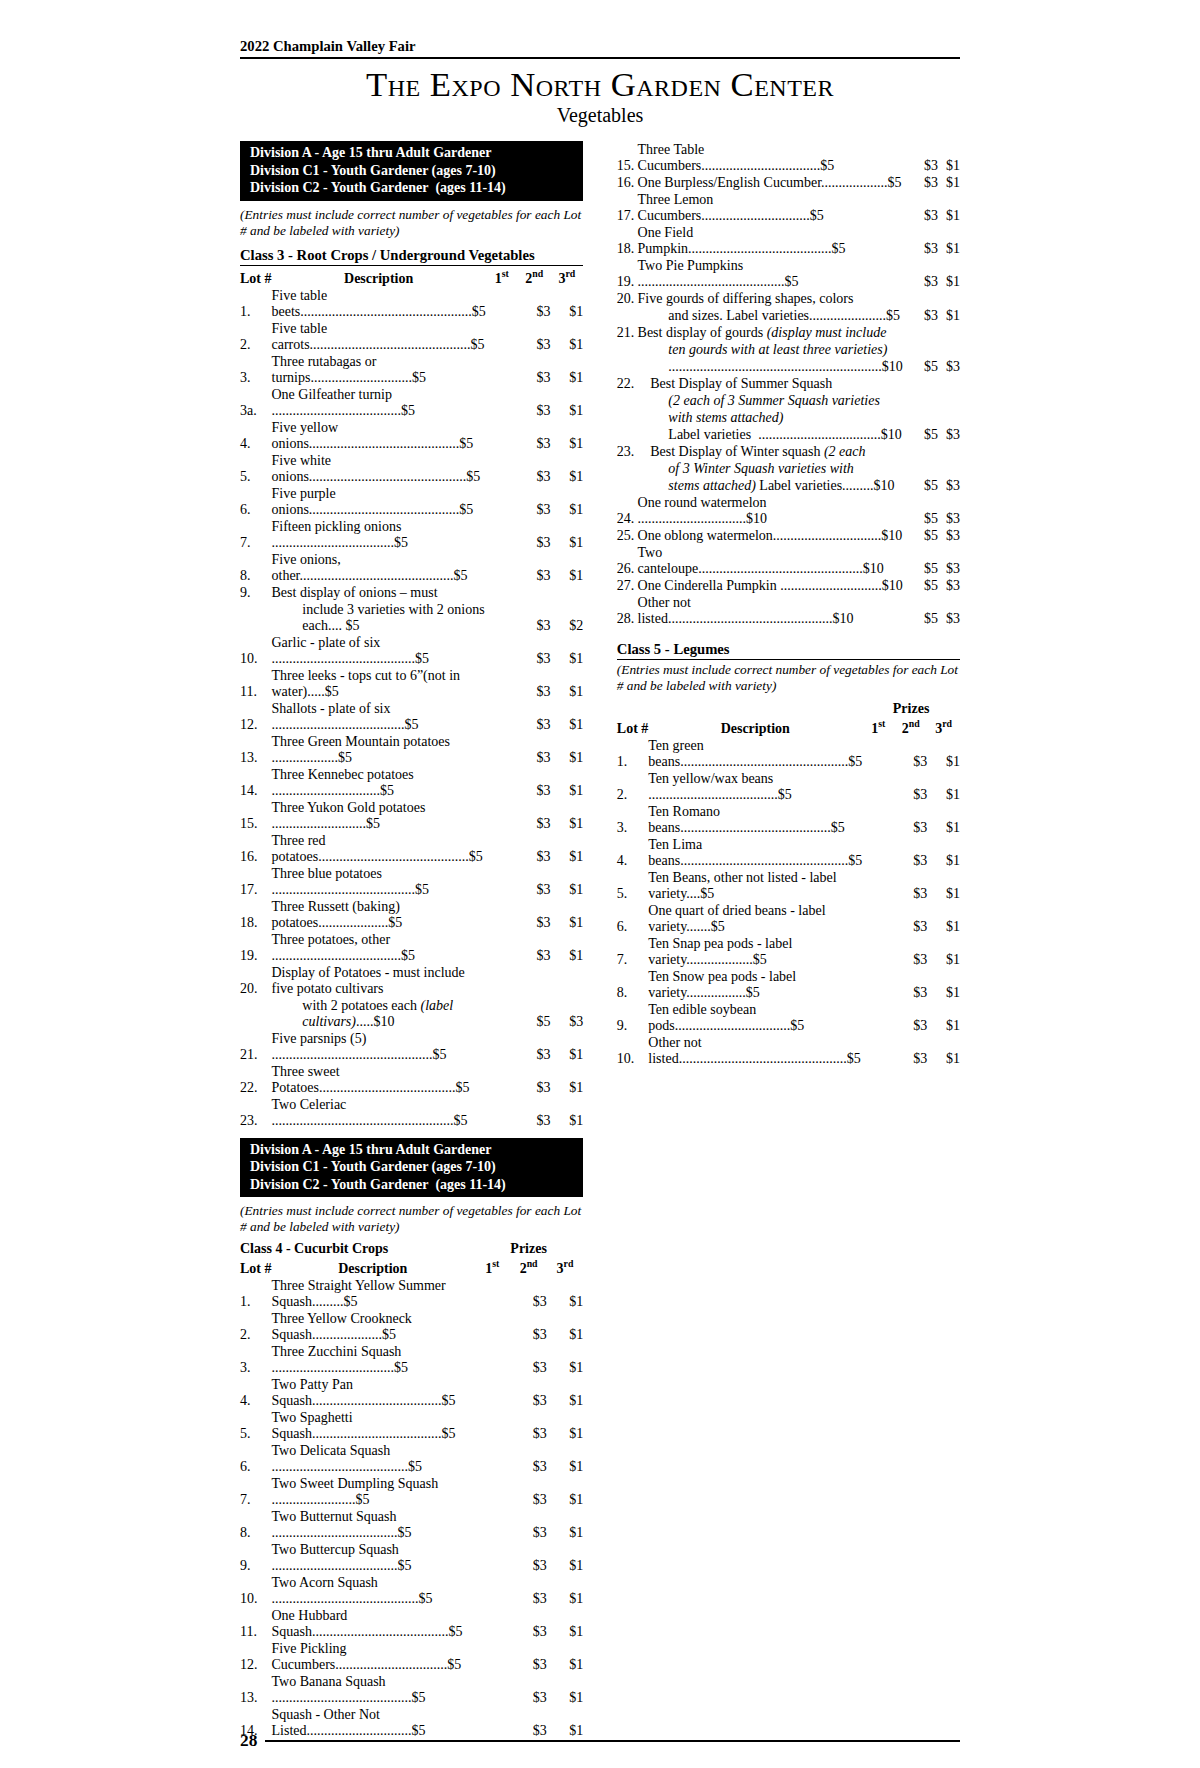2022 Champlain Valley Fair
The Expo North Garden Center
Vegetables
Division A - Age 15 thru Adult Gardener
Division C1 - Youth Gardener (ages 7-10)
Division C2 - Youth Gardener (ages 11-14)
(Entries must include correct number of vegetables for each Lot # and be labeled with variety)
Class 3 - Root Crops / Underground Vegetables
| Lot # | Description | 1 st | 2 nd | 3 rd |
| 1. | Five table beets.................................................$5 | | $3 | $1 |
| 2. | Five table carrots..............................................$5 | | $3 | $1 |
| 3. | Three rutabagas or turnips.............................$5 | | $3 | $1 |
| 3a. | One Gilfeather turnip .....................................$5 | | $3 | $1 |
| 4. | Five yellow onions...........................................$5 | | $3 | $1 |
| 5. | Five white onions.............................................$5 | | $3 | $1 |
| 6. | Five purple onions...........................................$5 | | $3 | $1 |
| 7. | Fifteen pickling onions ...................................$5 | | $3 | $1 |
| 8. | Five onions, other............................................$5 | | $3 | $1 |
| 9. | Best display of onions – must | | | |
| | include 3 varieties with 2 onions each.... $5 | | $3 | $2 |
| 10. | Garlic - plate of six .........................................$5 | | $3 | $1 |
| 11. | Three leeks - tops cut to 6”(not in water).....$5 | | $3 | $1 |
| 12. | Shallots - plate of six ......................................$5 | | $3 | $1 |
| 13. | Three Green Mountain potatoes ...................$5 | | $3 | $1 |
| 14. | Three Kennebec potatoes ...............................$5 | | $3 | $1 |
| 15. | Three Yukon Gold potatoes ...........................$5 | | $3 | $1 |
| 16. | Three red potatoes...........................................$5 | | $3 | $1 |
| 17. | Three blue potatoes .........................................$5 | | $3 | $1 |
| 18. | Three Russett (baking) potatoes....................$5 | | $3 | $1 |
| 19. | Three potatoes, other .....................................$5 | | $3 | $1 |
| 20. | Display of Potatoes - must include five potato cultivars | | | |
| | with 2 potatoes each (label cultivars) .....$10 | | $5 | $3 |
| 21. | Five parsnips (5) ..............................................$5 | | $3 | $1 |
| 22. | Three sweet Potatoes.......................................$5 | | $3 | $1 |
| 23. | Two Celeriac ....................................................$5 | | $3 | $1 |
Division A - Age 15 thru Adult Gardener
Division C1 - Youth Gardener (ages 7-10)
Division C2 - Youth Gardener (ages 11-14)
(Entries must include correct number of vegetables for each Lot # and be labeled with variety)
| Class 4 - Cucurbit Crops | Prizes |
| Lot # | Description | 1 st | 2 nd | 3 rd |
| 1. | Three Straight Yellow Summer Squash.........$5 | | $3 | $1 |
| 2. | Three Yellow Crookneck Squash....................$5 | | $3 | $1 |
| 3. | Three Zucchini Squash ...................................$5 | | $3 | $1 |
| 4. | Two Patty Pan Squash.....................................$5 | | $3 | $1 |
| 5. | Two Spaghetti Squash.....................................$5 | | $3 | $1 |
| 6. | Two Delicata Squash .......................................$5 | | $3 | $1 |
| 7. | Two Sweet Dumpling Squash ........................$5 | | $3 | $1 |
| 8. | Two Butternut Squash ....................................$5 | | $3 | $1 |
| 9. | Two Buttercup Squash ....................................$5 | | $3 | $1 |
| 10. | Two Acorn Squash ..........................................$5 | | $3 | $1 |
| 11. | One Hubbard Squash.......................................$5 | | $3 | $1 |
| 12. | Five Pickling Cucumbers................................$5 | | $3 | $1 |
| 13. | Two Banana Squash ........................................$5 | | $3 | $1 |
| 14. | Squash - Other Not Listed..............................$5 | | $3 | $1 |
| 15. | Three Table Cucumbers..................................$5 | | $3 | $1 |
| 16. | One Burpless/English Cucumber...................$5 | | $3 | $1 |
| 17. | Three Lemon Cucumbers...............................$5 | | $3 | $1 |
| 18. | One Field Pumpkin.........................................$5 | | $3 | $1 |
| 19. | Two Pie Pumpkins ..........................................$5 | | $3 | $1 |
| 20. | Five gourds of differing shapes, colors | | | |
| | and sizes. Label varieties......................$5 | | $3 | $1 |
| 21. | Best display of gourds (display must include | | | |
| | ten gourds with at least three varieties) | | | |
| | .............................................................$10 | | $5 | $3 |
| 22. | Best Display of Summer Squash | | | |
| | (2 each of 3 Summer Squash varieties | | | |
| | with stems attached) | | | |
| | Label varieties ...................................$10 | | $5 | $3 |
| 23. | Best Display of Winter squash (2 each | | | |
| | of 3 Winter Squash varieties with | | | |
| | stems attached) Label varieties.........$10 | | $5 | $3 |
| 24. | One round watermelon ...............................$10 | | $5 | $3 |
| 25. | One oblong watermelon...............................$10 | | $5 | $3 |
| 26. | Two canteloupe...............................................$10 | | $5 | $3 |
| 27. | One Cinderella Pumpkin .............................$10 | | $5 | $3 |
| 28. | Other not listed...............................................$10 | | $5 | $3 |
Class 5 - Legumes
(Entries must include correct number of vegetables for each Lot # and be labeled with variety)
| | | Prizes |
| Lot # | Description | 1 st | 2 nd | 3 rd |
| 1. | Ten green beans................................................$5 | | $3 | $1 |
| 2. | Ten yellow/wax beans .....................................$5 | | $3 | $1 |
| 3. | Ten Romano beans...........................................$5 | | $3 | $1 |
| 4. | Ten Lima beans................................................$5 | | $3 | $1 |
| 5. | Ten Beans, other not listed - label variety....$5 | | $3 | $1 |
| 6. | One quart of dried beans - label variety.......$5 | | $3 | $1 |
| 7. | Ten Snap pea pods - label variety...................$5 | | $3 | $1 |
| 8. | Ten Snow pea pods - label variety.................$5 | | $3 | $1 |
| 9. | Ten edible soybean pods.................................$5 | | $3 | $1 |
| 10. | Other not listed................................................$5 | | $3 | $1 |
28